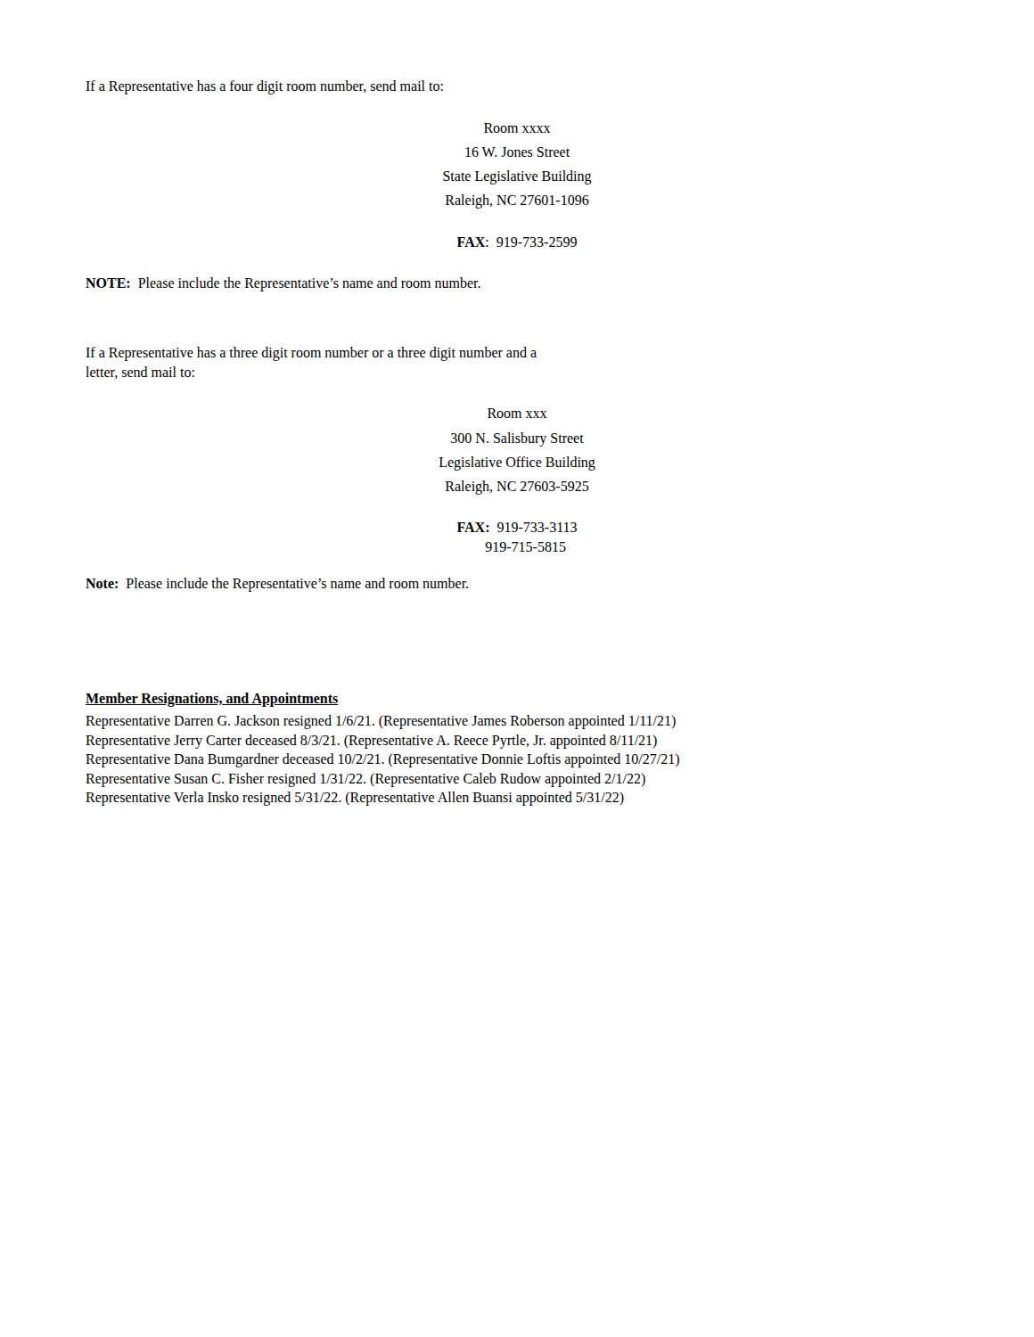If a Representative has a four digit room number, send mail to:
Room xxxx
16 W. Jones Street
State Legislative Building
Raleigh, NC 27601-1096
FAX: 919-733-2599
NOTE: Please include the Representative’s name and room number.
If a Representative has a three digit room number or a three digit number and a
letter, send mail to:
Room xxx
300 N. Salisbury Street
Legislative Office Building
Raleigh, NC 27603-5925
FAX: 919-733-3113
919-715-5815
Note: Please include the Representative’s name and room number.
Member Resignations, and Appointments
Representative Darren G. Jackson resigned 1/6/21. (Representative James Roberson appointed 1/11/21)
Representative Jerry Carter deceased 8/3/21. (Representative A. Reece Pyrtle, Jr. appointed 8/11/21)
Representative Dana Bumgardner deceased 10/2/21. (Representative Donnie Loftis appointed 10/27/21)
Representative Susan C. Fisher resigned 1/31/22. (Representative Caleb Rudow appointed 2/1/22)
Representative Verla Insko resigned 5/31/22. (Representative Allen Buansi appointed 5/31/22)